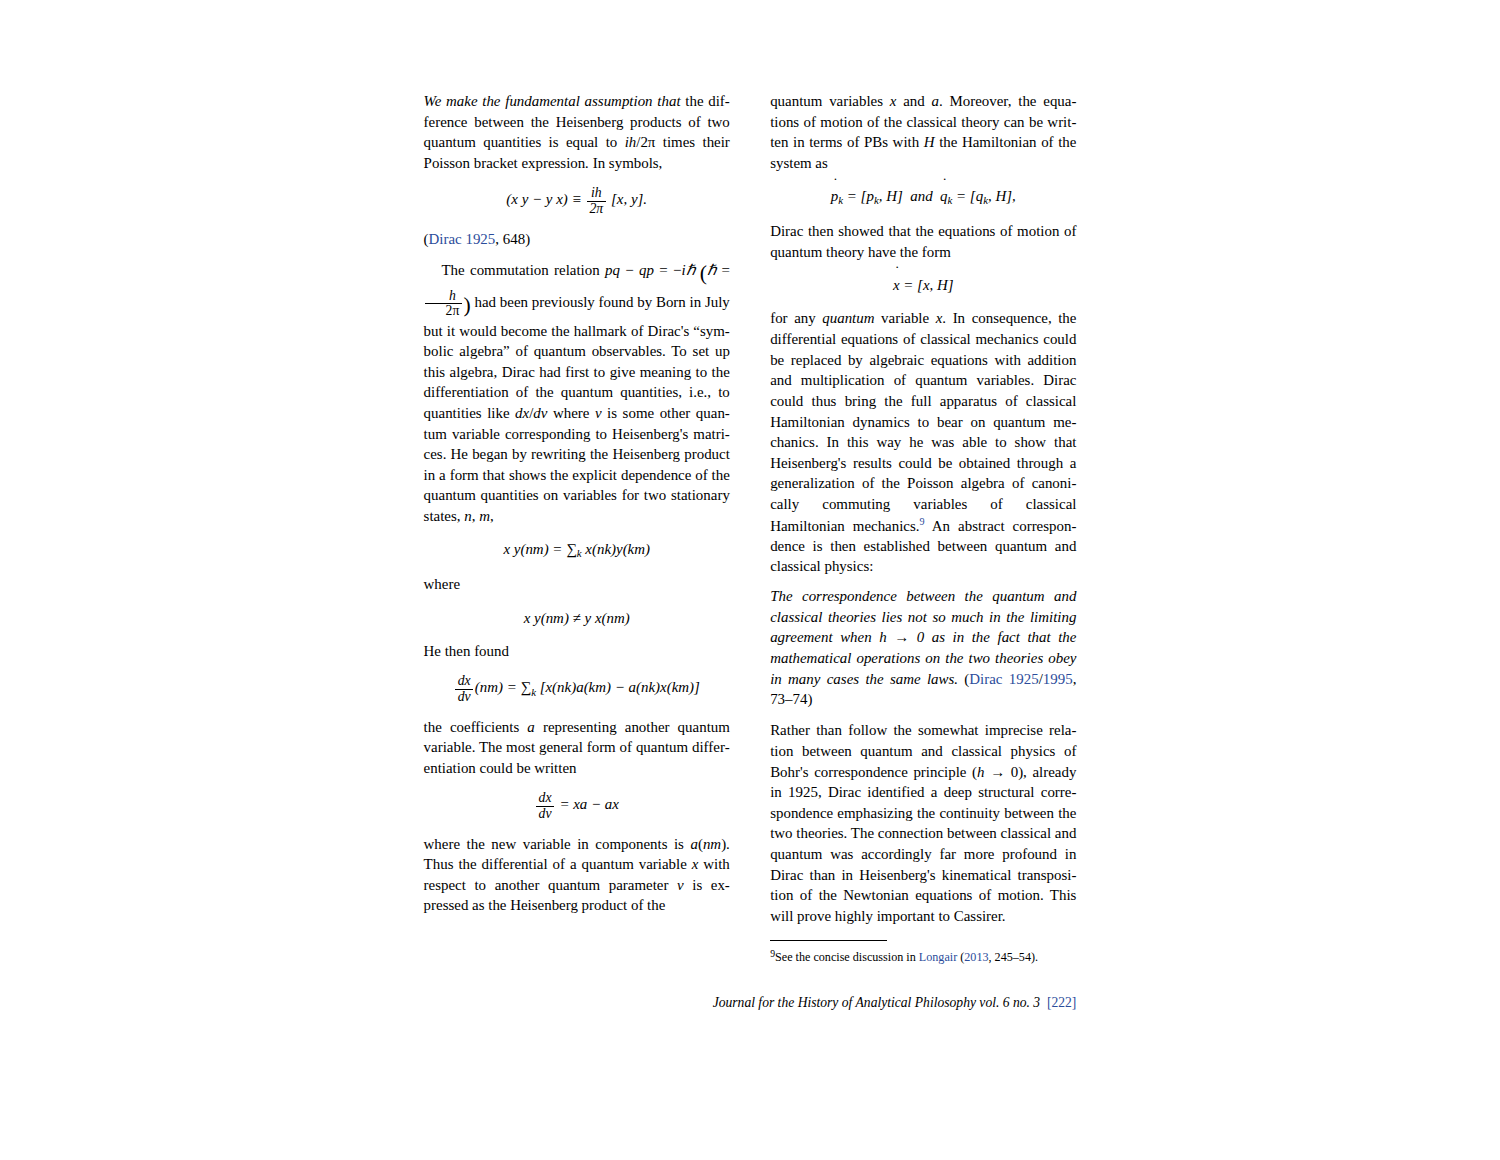We make the fundamental assumption that the difference between the Heisenberg products of two quantum quantities is equal to ih/2π times their Poisson bracket expression. In symbols,
(x y − y x) ≡ ih 2π [x, y].
(Dirac 1925, 648)
The commutation relation pq − qp = −iℏ (ℏ = h 2π) had been previously found by Born in July but it would become the hallmark of Dirac's “symbolic algebra” of quantum observables. To set up this algebra, Dirac had first to give meaning to the differentiation of the quantum quantities, i.e., to quantities like dx/dv where v is some other quantum variable corresponding to Heisenberg's matrices. He began by rewriting the Heisenberg product in a form that shows the explicit dependence of the quantum quantities on variables for two stationary states, n, m,
x y(nm) = ∑k x(nk)y(km)
where
x y(nm) ≠ y x(nm)
He then found
dx dv(nm) = ∑k [x(nk)a(km) − a(nk)x(km)]
the coefficients a representing another quantum variable. The most general form of quantum differentiation could be written
dx dv = xa − ax
where the new variable in components is a(nm). Thus the differential of a quantum variable x with respect to another quantum parameter v is expressed as the Heisenberg product of the
quantum variables x and a. Moreover, the equations of motion of the classical theory can be written in terms of PBs with H the Hamiltonian of the system as
pk = [pk, H] and qk = [qk, H],
Dirac then showed that the equations of motion of quantum theory have the form
x = [x, H]
for any quantum variable x. In consequence, the differential equations of classical mechanics could be replaced by algebraic equations with addition and multiplication of quantum variables. Dirac could thus bring the full apparatus of classical Hamiltonian dynamics to bear on quantum mechanics. In this way he was able to show that Heisenberg's results could be obtained through a generalization of the Poisson algebra of canonically commuting variables of classical Hamiltonian mechanics.9 An abstract correspondence is then established between quantum and classical physics:
The correspondence between the quantum and classical theories lies not so much in the limiting agreement when h → 0 as in the fact that the mathematical operations on the two theories obey in many cases the same laws. (Dirac 1925/1995, 73–74)
Rather than follow the somewhat imprecise relation between quantum and classical physics of Bohr's correspondence principle (h → 0), already in 1925, Dirac identified a deep structural correspondence emphasizing the continuity between the two theories. The connection between classical and quantum was accordingly far more profound in Dirac than in Heisenberg's kinematical transposition of the Newtonian equations of motion. This will prove highly important to Cassirer.
9See the concise discussion in Longair (2013, 245–54).
Journal for the History of Analytical Philosophy vol. 6 no. 3[222]